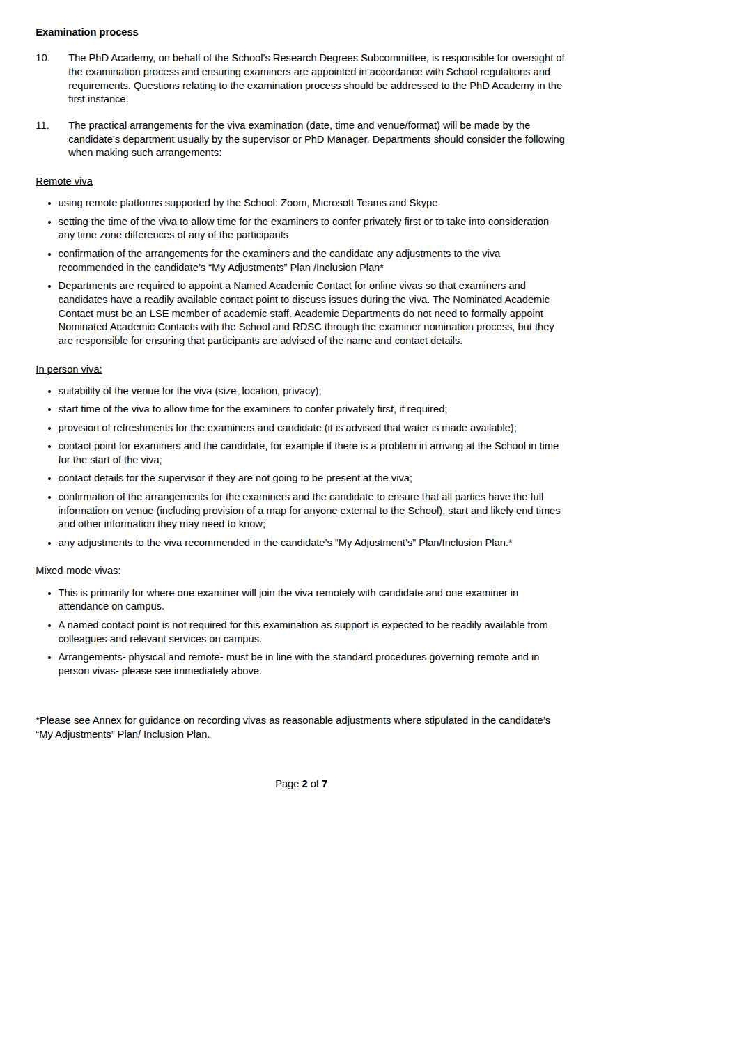Examination process
10.
The PhD Academy, on behalf of the School’s Research Degrees Subcommittee, is responsible for oversight of the examination process and ensuring examiners are appointed in accordance with School regulations and requirements. Questions relating to the examination process should be addressed to the PhD Academy in the first instance.
11.
The practical arrangements for the viva examination (date, time and venue/format) will be made by the candidate’s department usually by the supervisor or PhD Manager. Departments should consider the following when making such arrangements:
Remote viva
using remote platforms supported by the School: Zoom, Microsoft Teams and Skype
setting the time of the viva to allow time for the examiners to confer privately first or to take into consideration any time zone differences of any of the participants
confirmation of the arrangements for the examiners and the candidate any adjustments to the viva recommended in the candidate’s “My Adjustments” Plan /Inclusion Plan*
Departments are required to appoint a Named Academic Contact for online vivas so that examiners and candidates have a readily available contact point to discuss issues during the viva. The Nominated Academic Contact must be an LSE member of academic staff. Academic Departments do not need to formally appoint Nominated Academic Contacts with the School and RDSC through the examiner nomination process, but they are responsible for ensuring that participants are advised of the name and contact details.
In person viva:
suitability of the venue for the viva (size, location, privacy);
start time of the viva to allow time for the examiners to confer privately first, if required;
provision of refreshments for the examiners and candidate (it is advised that water is made available);
contact point for examiners and the candidate, for example if there is a problem in arriving at the School in time for the start of the viva;
contact details for the supervisor if they are not going to be present at the viva;
confirmation of the arrangements for the examiners and the candidate to ensure that all parties have the full information on venue (including provision of a map for anyone external to the School), start and likely end times and other information they may need to know;
any adjustments to the viva recommended in the candidate’s “My Adjustment’s” Plan/Inclusion Plan.*
Mixed-mode vivas:
This is primarily for where one examiner will join the viva remotely with candidate and one examiner in attendance on campus.
A named contact point is not required for this examination as support is expected to be readily available from colleagues and relevant services on campus.
Arrangements- physical and remote- must be in line with the standard procedures governing remote and in person vivas- please see immediately above.
*Please see Annex for guidance on recording vivas as reasonable adjustments where stipulated in the candidate’s “My Adjustments” Plan/ Inclusion Plan.
Page 2 of 7